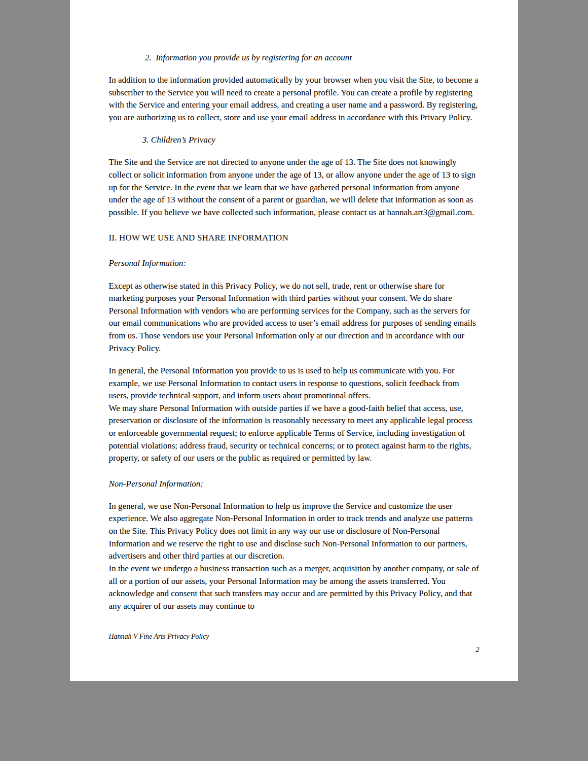2. Information you provide us by registering for an account
In addition to the information provided automatically by your browser when you visit the Site, to become a subscriber to the Service you will need to create a personal profile. You can create a profile by registering with the Service and entering your email address, and creating a user name and a password. By registering, you are authorizing us to collect, store and use your email address in accordance with this Privacy Policy.
3. Children’s Privacy
The Site and the Service are not directed to anyone under the age of 13. The Site does not knowingly collect or solicit information from anyone under the age of 13, or allow anyone under the age of 13 to sign up for the Service. In the event that we learn that we have gathered personal information from anyone under the age of 13 without the consent of a parent or guardian, we will delete that information as soon as possible. If you believe we have collected such information, please contact us at hannah.art3@gmail.com.
II. HOW WE USE AND SHARE INFORMATION
Personal Information:
Except as otherwise stated in this Privacy Policy, we do not sell, trade, rent or otherwise share for marketing purposes your Personal Information with third parties without your consent. We do share Personal Information with vendors who are performing services for the Company, such as the servers for our email communications who are provided access to user’s email address for purposes of sending emails from us. Those vendors use your Personal Information only at our direction and in accordance with our Privacy Policy.
In general, the Personal Information you provide to us is used to help us communicate with you. For example, we use Personal Information to contact users in response to questions, solicit feedback from users, provide technical support, and inform users about promotional offers.
We may share Personal Information with outside parties if we have a good-faith belief that access, use, preservation or disclosure of the information is reasonably necessary to meet any applicable legal process or enforceable governmental request; to enforce applicable Terms of Service, including investigation of potential violations; address fraud, security or technical concerns; or to protect against harm to the rights, property, or safety of our users or the public as required or permitted by law.
Non-Personal Information:
In general, we use Non-Personal Information to help us improve the Service and customize the user experience. We also aggregate Non-Personal Information in order to track trends and analyze use patterns on the Site. This Privacy Policy does not limit in any way our use or disclosure of Non-Personal Information and we reserve the right to use and disclose such Non-Personal Information to our partners, advertisers and other third parties at our discretion.
In the event we undergo a business transaction such as a merger, acquisition by another company, or sale of all or a portion of our assets, your Personal Information may be among the assets transferred. You acknowledge and consent that such transfers may occur and are permitted by this Privacy Policy, and that any acquirer of our assets may continue to
Hannah V Fine Arts Privacy Policy
2